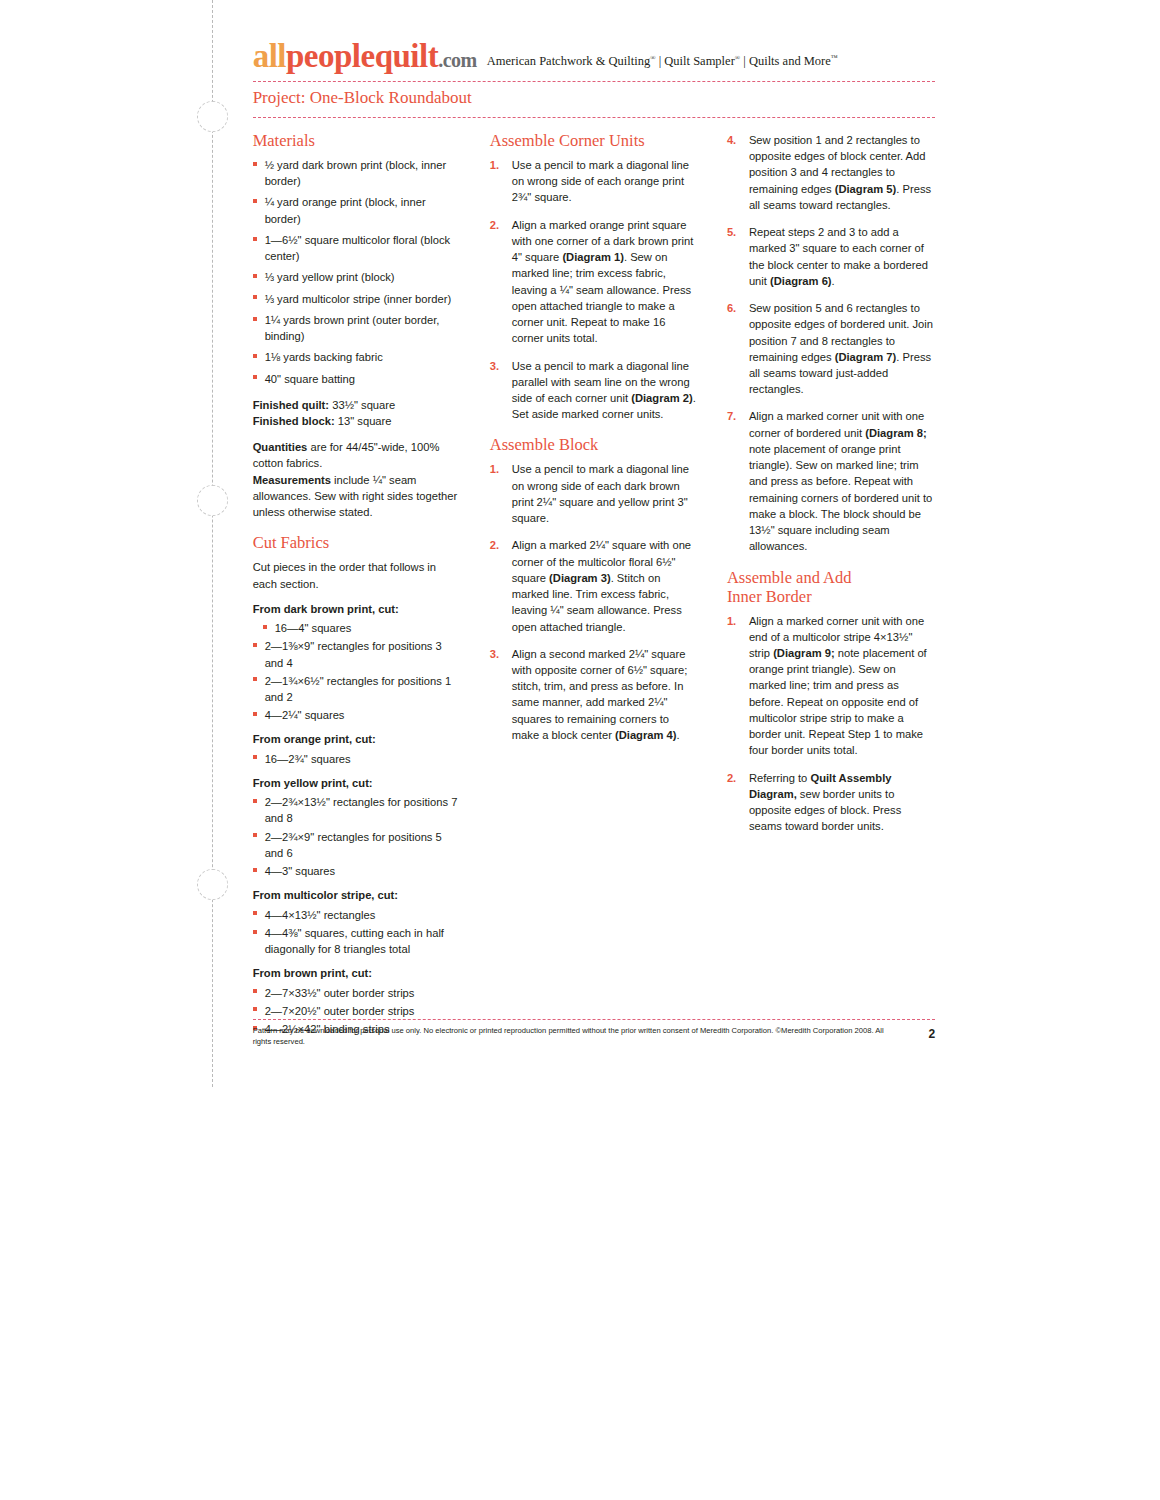all people quilt.com
American Patchwork & Quilting® | Quilt Sampler® | Quilts and More™
Project: One-Block Roundabout
Materials
½ yard dark brown print (block, inner border)
¼ yard orange print (block, inner border)
1—6½" square multicolor floral (block center)
⅓ yard yellow print (block)
⅓ yard multicolor stripe (inner border)
1¼ yards brown print (outer border, binding)
1⅛ yards backing fabric
40" square batting
Finished quilt: 33½" square
Finished block: 13" square
Quantities are for 44/45"-wide, 100% cotton fabrics.
Measurements include ¼" seam allowances. Sew with right sides together unless otherwise stated.
Cut Fabrics
Cut pieces in the order that follows in each section.
From dark brown print, cut:
16—4" squares
2—1⅜×9" rectangles for positions 3 and 4
2—1¾×6½" rectangles for positions 1 and 2
4—2¼" squares
From orange print, cut:
16—2¾" squares
From yellow print, cut:
2—2¾×13½" rectangles for positions 7 and 8
2—2¾×9" rectangles for positions 5 and 6
4—3" squares
From multicolor stripe, cut:
4—4×13½" rectangles
4—4⅜" squares, cutting each in half diagonally for 8 triangles total
From brown print, cut:
2—7×33½" outer border strips
2—7×20½" outer border strips
4—2½×42" binding strips
Assemble Corner Units
Use a pencil to mark a diagonal line on wrong side of each orange print 2¾" square.
Align a marked orange print square with one corner of a dark brown print 4" square (Diagram 1). Sew on marked line; trim excess fabric, leaving a ¼" seam allowance. Press open attached triangle to make a corner unit. Repeat to make 16 corner units total.
Use a pencil to mark a diagonal line parallel with seam line on the wrong side of each corner unit (Diagram 2). Set aside marked corner units.
Assemble Block
Use a pencil to mark a diagonal line on wrong side of each dark brown print 2¼" square and yellow print 3" square.
Align a marked 2¼" square with one corner of the multicolor floral 6½" square (Diagram 3). Stitch on marked line. Trim excess fabric, leaving ¼" seam allowance. Press open attached triangle.
Align a second marked 2¼" square with opposite corner of 6½" square; stitch, trim, and press as before. In same manner, add marked 2¼" squares to remaining corners to make a block center (Diagram 4).
Sew position 1 and 2 rectangles to opposite edges of block center. Add position 3 and 4 rectangles to remaining edges (Diagram 5). Press all seams toward rectangles.
Repeat steps 2 and 3 to add a marked 3" square to each corner of the block center to make a bordered unit (Diagram 6).
Sew position 5 and 6 rectangles to opposite edges of bordered unit. Join position 7 and 8 rectangles to remaining edges (Diagram 7). Press all seams toward just-added rectangles.
Align a marked corner unit with one corner of bordered unit (Diagram 8; note placement of orange print triangle). Sew on marked line; trim and press as before. Repeat with remaining corners of bordered unit to make a block. The block should be 13½" square including seam allowances.
Assemble and Add
Inner Border
Align a marked corner unit with one end of a multicolor stripe 4×13½" strip (Diagram 9; note placement of orange print triangle). Sew on marked line; trim and press as before. Repeat on opposite end of multicolor stripe strip to make a border unit. Repeat Step 1 to make four border units total.
Referring to Quilt Assembly Diagram, sew border units to opposite edges of block. Press seams toward border units.
Pattern may be downloaded for personal use only. No electronic or printed reproduction permitted without the prior written consent of Meredith Corporation. ©Meredith Corporation 2008. All rights reserved.
2